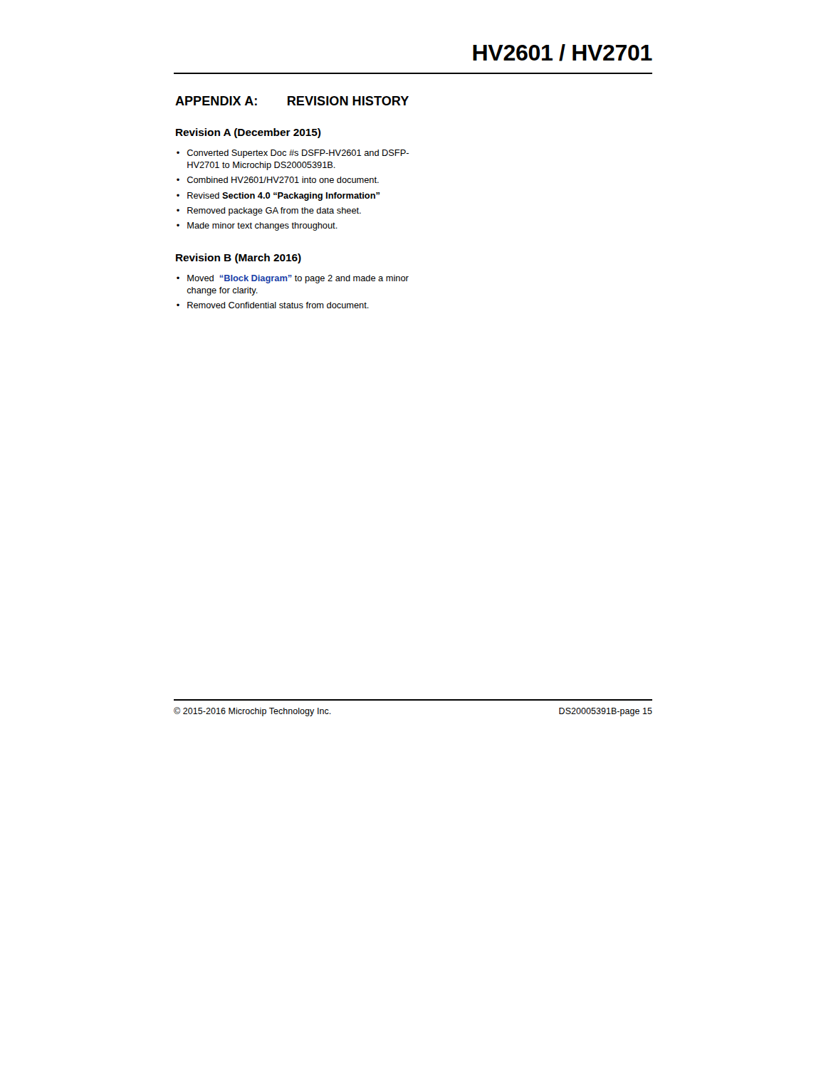HV2601 / HV2701
APPENDIX A: REVISION HISTORY
Revision A (December 2015)
Converted Supertex Doc #s DSFP-HV2601 and DSFP-HV2701 to Microchip DS20005391B.
Combined HV2601/HV2701 into one document.
Revised Section 4.0 “Packaging Information”
Removed package GA from the data sheet.
Made minor text changes throughout.
Revision B (March 2016)
Moved “Block Diagram” to page 2 and made a minor change for clarity.
Removed Confidential status from document.
© 2015-2016 Microchip Technology Inc.
DS20005391B-page 15